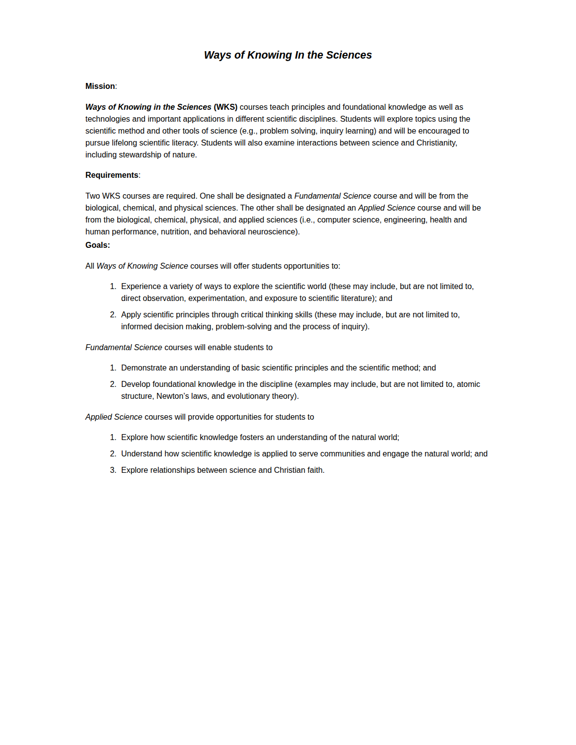Ways of Knowing In the Sciences
Mission:
Ways of Knowing in the Sciences (WKS) courses teach principles and foundational knowledge as well as technologies and important applications in different scientific disciplines. Students will explore topics using the scientific method and other tools of science (e.g., problem solving, inquiry learning) and will be encouraged to pursue lifelong scientific literacy. Students will also examine interactions between science and Christianity, including stewardship of nature.
Requirements:
Two WKS courses are required. One shall be designated a Fundamental Science course and will be from the biological, chemical, and physical sciences. The other shall be designated an Applied Science course and will be from the biological, chemical, physical, and applied sciences (i.e., computer science, engineering, health and human performance, nutrition, and behavioral neuroscience).
Goals:
All Ways of Knowing Science courses will offer students opportunities to:
Experience a variety of ways to explore the scientific world (these may include, but are not limited to, direct observation, experimentation, and exposure to scientific literature); and
Apply scientific principles through critical thinking skills (these may include, but are not limited to, informed decision making, problem-solving and the process of inquiry).
Fundamental Science courses will enable students to
Demonstrate an understanding of basic scientific principles and the scientific method; and
Develop foundational knowledge in the discipline (examples may include, but are not limited to, atomic structure, Newton’s laws, and evolutionary theory).
Applied Science courses will provide opportunities for students to
Explore how scientific knowledge fosters an understanding of the natural world;
Understand how scientific knowledge is applied to serve communities and engage the natural world; and
Explore relationships between science and Christian faith.